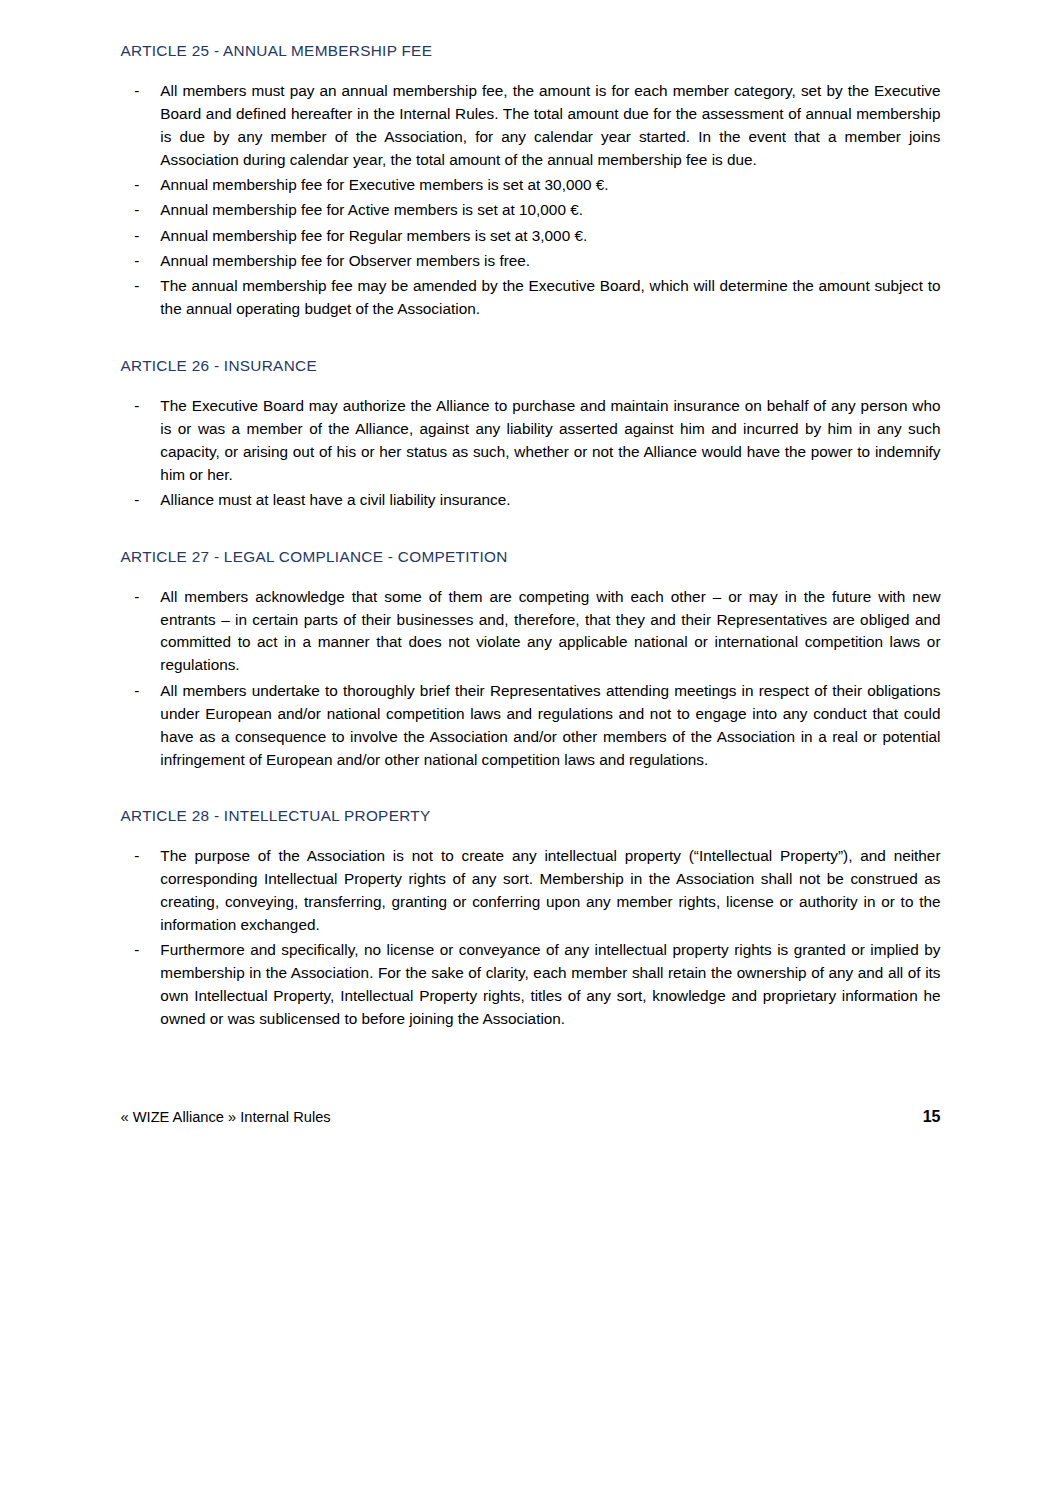Article 25 - Annual membership fee
All members must pay an annual membership fee, the amount is for each member category, set by the Executive Board and defined hereafter in the Internal Rules. The total amount due for the assessment of annual membership is due by any member of the Association, for any calendar year started. In the event that a member joins Association during calendar year, the total amount of the annual membership fee is due.
Annual membership fee for Executive members is set at 30,000 €.
Annual membership fee for Active members is set at 10,000 €.
Annual membership fee for Regular members is set at 3,000 €.
Annual membership fee for Observer members is free.
The annual membership fee may be amended by the Executive Board, which will determine the amount subject to the annual operating budget of the Association.
Article 26 - Insurance
The Executive Board may authorize the Alliance to purchase and maintain insurance on behalf of any person who is or was a member of the Alliance, against any liability asserted against him and incurred by him in any such capacity, or arising out of his or her status as such, whether or not the Alliance would have the power to indemnify him or her.
Alliance must at least have a civil liability insurance.
Article 27 - Legal compliance - Competition
All members acknowledge that some of them are competing with each other – or may in the future with new entrants – in certain parts of their businesses and, therefore, that they and their Representatives are obliged and committed to act in a manner that does not violate any applicable national or international competition laws or regulations.
All members undertake to thoroughly brief their Representatives attending meetings in respect of their obligations under European and/or national competition laws and regulations and not to engage into any conduct that could have as a consequence to involve the Association and/or other members of the Association in a real or potential infringement of European and/or other national competition laws and regulations.
Article 28 - Intellectual property
The purpose of the Association is not to create any intellectual property (“Intellectual Property”), and neither corresponding Intellectual Property rights of any sort. Membership in the Association shall not be construed as creating, conveying, transferring, granting or conferring upon any member rights, license or authority in or to the information exchanged.
Furthermore and specifically, no license or conveyance of any intellectual property rights is granted or implied by membership in the Association. For the sake of clarity, each member shall retain the ownership of any and all of its own Intellectual Property, Intellectual Property rights, titles of any sort, knowledge and proprietary information he owned or was sublicensed to before joining the Association.
« WIZE Alliance » Internal Rules 15